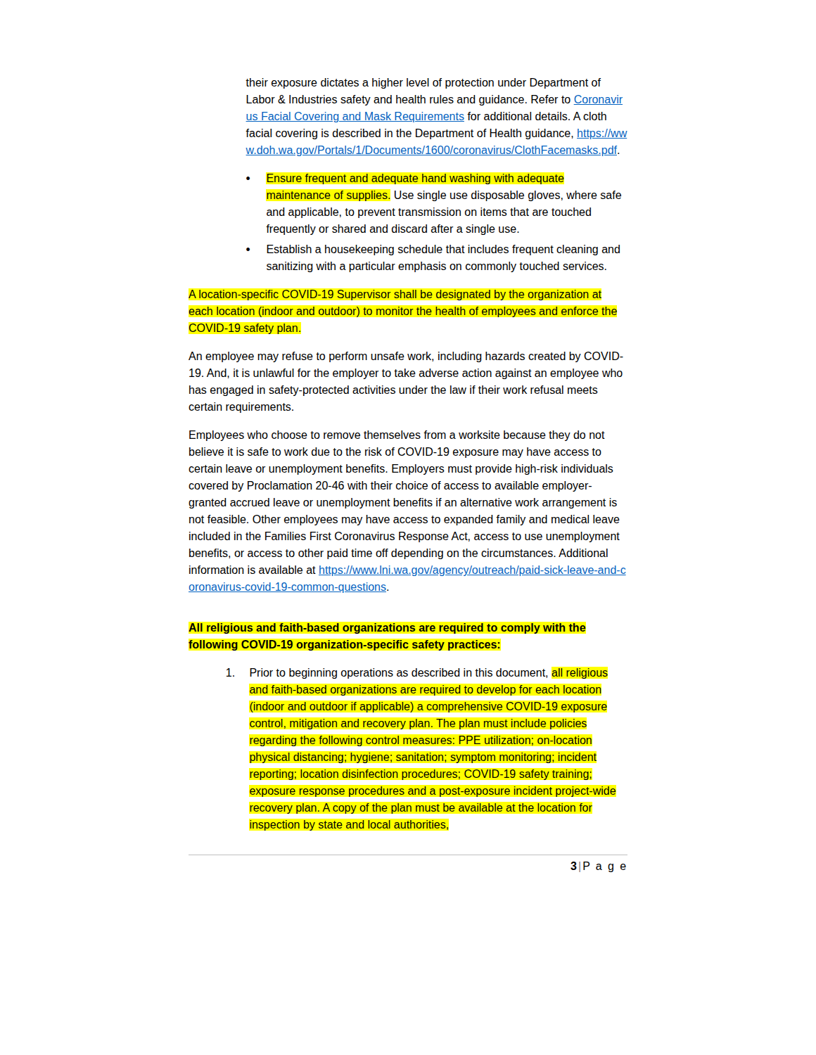their exposure dictates a higher level of protection under Department of Labor & Industries safety and health rules and guidance. Refer to Coronavirus Facial Covering and Mask Requirements for additional details. A cloth facial covering is described in the Department of Health guidance, https://www.doh.wa.gov/Portals/1/Documents/1600/coronavirus/ClothFacemasks.pdf.
Ensure frequent and adequate hand washing with adequate maintenance of supplies. Use single use disposable gloves, where safe and applicable, to prevent transmission on items that are touched frequently or shared and discard after a single use.
Establish a housekeeping schedule that includes frequent cleaning and sanitizing with a particular emphasis on commonly touched services.
A location-specific COVID-19 Supervisor shall be designated by the organization at each location (indoor and outdoor) to monitor the health of employees and enforce the COVID-19 safety plan.
An employee may refuse to perform unsafe work, including hazards created by COVID-19. And, it is unlawful for the employer to take adverse action against an employee who has engaged in safety-protected activities under the law if their work refusal meets certain requirements.
Employees who choose to remove themselves from a worksite because they do not believe it is safe to work due to the risk of COVID-19 exposure may have access to certain leave or unemployment benefits. Employers must provide high-risk individuals covered by Proclamation 20-46 with their choice of access to available employer-granted accrued leave or unemployment benefits if an alternative work arrangement is not feasible. Other employees may have access to expanded family and medical leave included in the Families First Coronavirus Response Act, access to use unemployment benefits, or access to other paid time off depending on the circumstances. Additional information is available at https://www.lni.wa.gov/agency/outreach/paid-sick-leave-and-coronavirus-covid-19-common-questions.
All religious and faith-based organizations are required to comply with the following COVID-19 organization-specific safety practices:
Prior to beginning operations as described in this document, all religious and faith-based organizations are required to develop for each location (indoor and outdoor if applicable) a comprehensive COVID-19 exposure control, mitigation and recovery plan. The plan must include policies regarding the following control measures: PPE utilization; on-location physical distancing; hygiene; sanitation; symptom monitoring; incident reporting; location disinfection procedures; COVID-19 safety training; exposure response procedures and a post-exposure incident project-wide recovery plan. A copy of the plan must be available at the location for inspection by state and local authorities,
3|P a g e